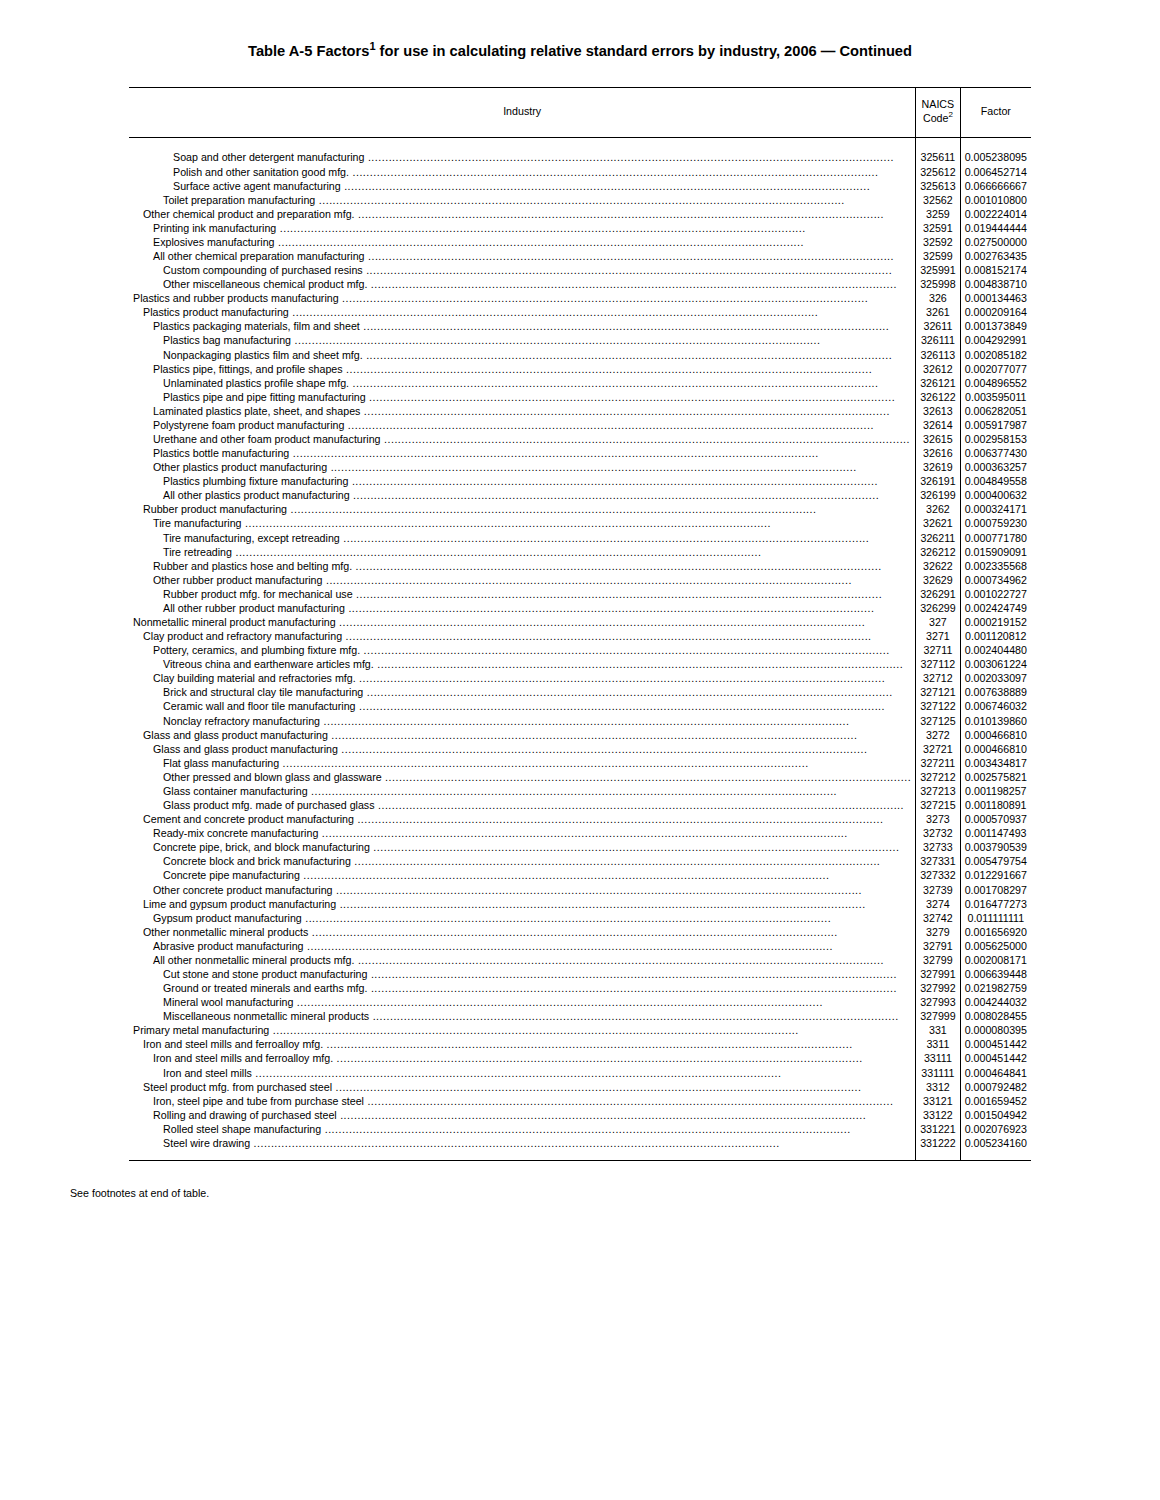Table A-5 Factors1 for use in calculating relative standard errors by industry, 2006 — Continued
| Industry | NAICS Code 2 | Factor |
| --- | --- | --- |
| Soap and other detergent manufacturing | 325611 | 0.005238095 |
| Polish and other sanitation good mfg. | 325612 | 0.006452714 |
| Surface active agent manufacturing | 325613 | 0.066666667 |
| Toilet preparation manufacturing | 32562 | 0.001010800 |
| Other chemical product and preparation mfg. | 3259 | 0.002224014 |
| Printing ink manufacturing | 32591 | 0.019444444 |
| Explosives manufacturing | 32592 | 0.027500000 |
| All other chemical preparation manufacturing | 32599 | 0.002763435 |
| Custom compounding of purchased resins | 325991 | 0.008152174 |
| Other miscellaneous chemical product mfg. | 325998 | 0.004838710 |
| Plastics and rubber products manufacturing | 326 | 0.000134463 |
| Plastics product manufacturing | 3261 | 0.000209164 |
| Plastics packaging materials, film and sheet | 32611 | 0.001373849 |
| Plastics bag manufacturing | 326111 | 0.004292991 |
| Nonpackaging plastics film and sheet mfg. | 326113 | 0.002085182 |
| Plastics pipe, fittings, and profile shapes | 32612 | 0.002077077 |
| Unlaminated plastics profile shape mfg. | 326121 | 0.004896552 |
| Plastics pipe and pipe fitting manufacturing | 326122 | 0.003595011 |
| Laminated plastics plate, sheet, and shapes | 32613 | 0.006282051 |
| Polystyrene foam product manufacturing | 32614 | 0.005917987 |
| Urethane and other foam product manufacturing | 32615 | 0.002958153 |
| Plastics bottle manufacturing | 32616 | 0.006377430 |
| Other plastics product manufacturing | 32619 | 0.000363257 |
| Plastics plumbing fixture manufacturing | 326191 | 0.004849558 |
| All other plastics product manufacturing | 326199 | 0.000400632 |
| Rubber product manufacturing | 3262 | 0.000324171 |
| Tire manufacturing | 32621 | 0.000759230 |
| Tire manufacturing, except retreading | 326211 | 0.000771780 |
| Tire retreading | 326212 | 0.015909091 |
| Rubber and plastics hose and belting mfg. | 32622 | 0.002335568 |
| Other rubber product manufacturing | 32629 | 0.000734962 |
| Rubber product mfg. for mechanical use | 326291 | 0.001022727 |
| All other rubber product manufacturing | 326299 | 0.002424749 |
| Nonmetallic mineral product manufacturing | 327 | 0.000219152 |
| Clay product and refractory manufacturing | 3271 | 0.001120812 |
| Pottery, ceramics, and plumbing fixture mfg. | 32711 | 0.002404480 |
| Vitreous china and earthenware articles mfg. | 327112 | 0.003061224 |
| Clay building material and refractories mfg. | 32712 | 0.002033097 |
| Brick and structural clay tile manufacturing | 327121 | 0.007638889 |
| Ceramic wall and floor tile manufacturing | 327122 | 0.006746032 |
| Nonclay refractory manufacturing | 327125 | 0.010139860 |
| Glass and glass product manufacturing | 3272 | 0.000466810 |
| Glass and glass product manufacturing | 32721 | 0.000466810 |
| Flat glass manufacturing | 327211 | 0.003434817 |
| Other pressed and blown glass and glassware | 327212 | 0.002575821 |
| Glass container manufacturing | 327213 | 0.001198257 |
| Glass product mfg. made of purchased glass | 327215 | 0.001180891 |
| Cement and concrete product manufacturing | 3273 | 0.000570937 |
| Ready-mix concrete manufacturing | 32732 | 0.001147493 |
| Concrete pipe, brick, and block manufacturing | 32733 | 0.003790539 |
| Concrete block and brick manufacturing | 327331 | 0.005479754 |
| Concrete pipe manufacturing | 327332 | 0.012291667 |
| Other concrete product manufacturing | 32739 | 0.001708297 |
| Lime and gypsum product manufacturing | 3274 | 0.016477273 |
| Gypsum product manufacturing | 32742 | 0.011111111 |
| Other nonmetallic mineral products | 3279 | 0.001656920 |
| Abrasive product manufacturing | 32791 | 0.005625000 |
| All other nonmetallic mineral products mfg. | 32799 | 0.002008171 |
| Cut stone and stone product manufacturing | 327991 | 0.006639448 |
| Ground or treated minerals and earths mfg. | 327992 | 0.021982759 |
| Mineral wool manufacturing | 327993 | 0.004244032 |
| Miscellaneous nonmetallic mineral products | 327999 | 0.008028455 |
| Primary metal manufacturing | 331 | 0.000080395 |
| Iron and steel mills and ferroalloy mfg. | 3311 | 0.000451442 |
| Iron and steel mills and ferroalloy mfg. | 33111 | 0.000451442 |
| Iron and steel mills | 331111 | 0.000464841 |
| Steel product mfg. from purchased steel | 3312 | 0.000792482 |
| Iron, steel pipe and tube from purchase steel | 33121 | 0.001659452 |
| Rolling and drawing of purchased steel | 33122 | 0.001504942 |
| Rolled steel shape manufacturing | 331221 | 0.002076923 |
| Steel wire drawing | 331222 | 0.005234160 |
See footnotes at end of table.